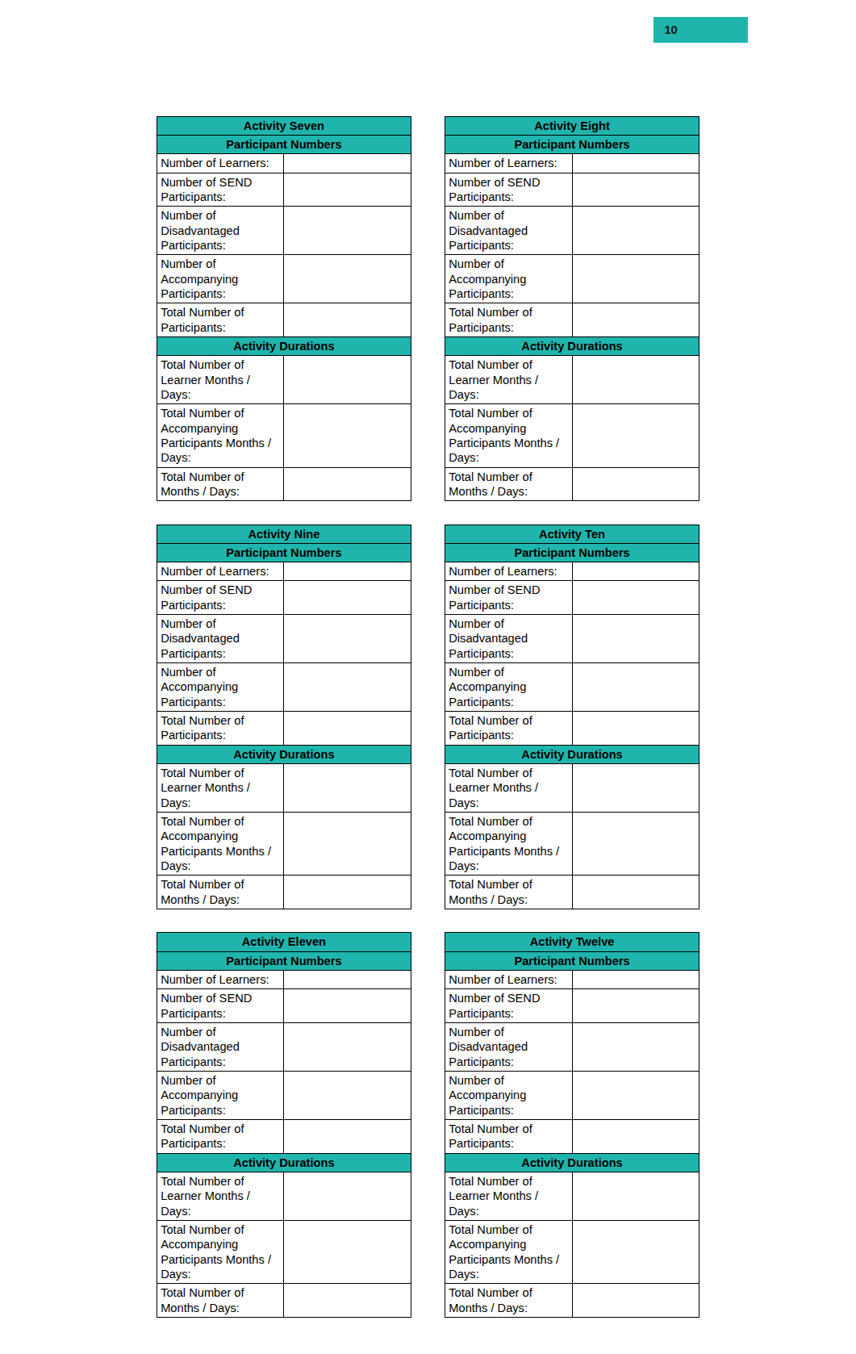10
| Activity Seven |
| --- |
| Participant Numbers |
| Number of Learners: | |
| Number of SEND Participants: | |
| Number of Disadvantaged Participants: | |
| Number of Accompanying Participants: | |
| Total Number of Participants: | |
| Activity Durations |
| Total Number of Learner Months / Days: | |
| Total Number of Accompanying Participants Months / Days: | |
| Total Number of Months / Days: | |
| Activity Eight |
| --- |
| Participant Numbers |
| Number of Learners: | |
| Number of SEND Participants: | |
| Number of Disadvantaged Participants: | |
| Number of Accompanying Participants: | |
| Total Number of Participants: | |
| Activity Durations |
| Total Number of Learner Months / Days: | |
| Total Number of Accompanying Participants Months / Days: | |
| Total Number of Months / Days: | |
| Activity Nine |
| --- |
| Participant Numbers |
| Number of Learners: | |
| Number of SEND Participants: | |
| Number of Disadvantaged Participants: | |
| Number of Accompanying Participants: | |
| Total Number of Participants: | |
| Activity Durations |
| Total Number of Learner Months / Days: | |
| Total Number of Accompanying Participants Months / Days: | |
| Total Number of Months / Days: | |
| Activity Ten |
| --- |
| Participant Numbers |
| Number of Learners: | |
| Number of SEND Participants: | |
| Number of Disadvantaged Participants: | |
| Number of Accompanying Participants: | |
| Total Number of Participants: | |
| Activity Durations |
| Total Number of Learner Months / Days: | |
| Total Number of Accompanying Participants Months / Days: | |
| Total Number of Months / Days: | |
| Activity Eleven |
| --- |
| Participant Numbers |
| Number of Learners: | |
| Number of SEND Participants: | |
| Number of Disadvantaged Participants: | |
| Number of Accompanying Participants: | |
| Total Number of Participants: | |
| Activity Durations |
| Total Number of Learner Months / Days: | |
| Total Number of Accompanying Participants Months / Days: | |
| Total Number of Months / Days: | |
| Activity Twelve |
| --- |
| Participant Numbers |
| Number of Learners: | |
| Number of SEND Participants: | |
| Number of Disadvantaged Participants: | |
| Number of Accompanying Participants: | |
| Total Number of Participants: | |
| Activity Durations |
| Total Number of Learner Months / Days: | |
| Total Number of Accompanying Participants Months / Days: | |
| Total Number of Months / Days: | |